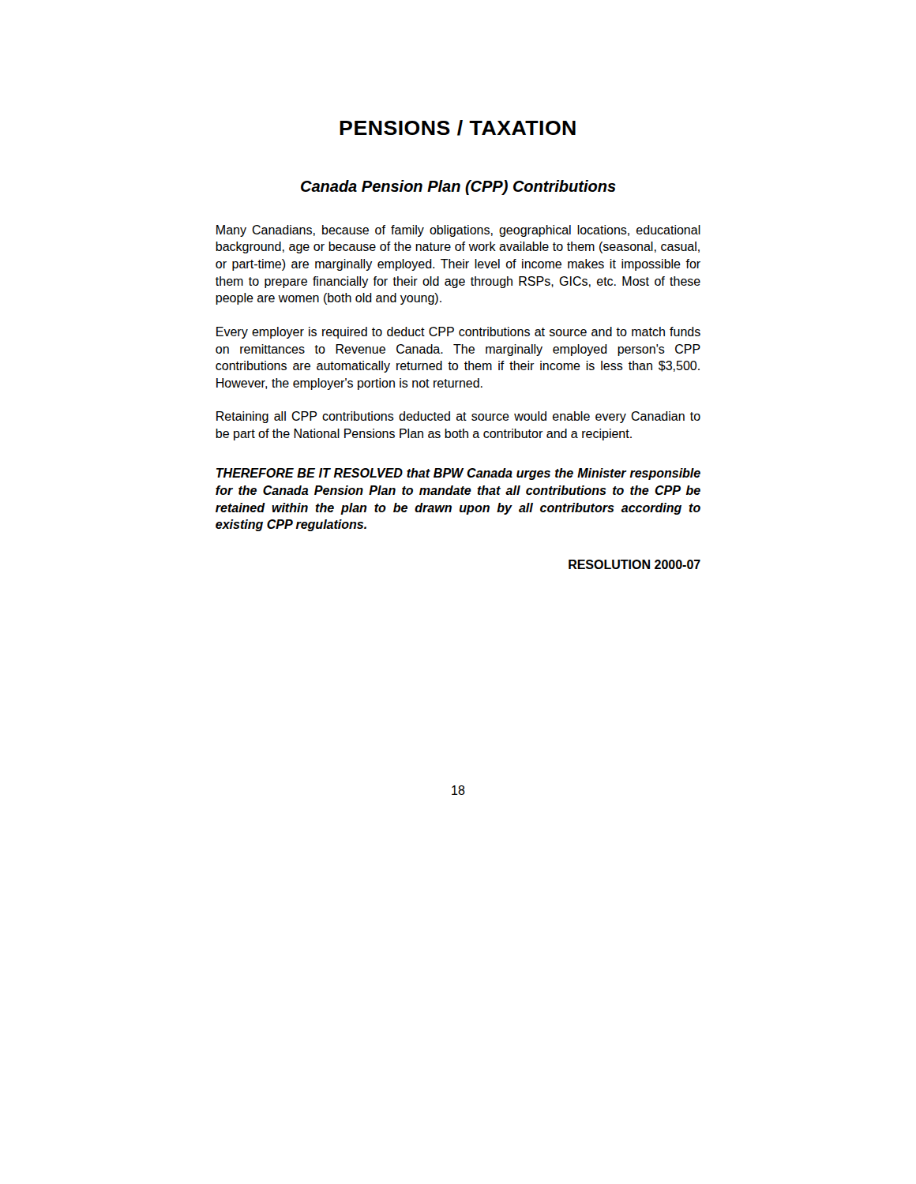PENSIONS / TAXATION
Canada Pension Plan (CPP) Contributions
Many Canadians, because of family obligations, geographical locations, educational background, age or because of the nature of work available to them (seasonal, casual, or part-time) are marginally employed. Their level of income makes it impossible for them to prepare financially for their old age through RSPs, GICs, etc. Most of these people are women (both old and young).
Every employer is required to deduct CPP contributions at source and to match funds on remittances to Revenue Canada. The marginally employed person's CPP contributions are automatically returned to them if their income is less than $3,500. However, the employer's portion is not returned.
Retaining all CPP contributions deducted at source would enable every Canadian to be part of the National Pensions Plan as both a contributor and a recipient.
THEREFORE BE IT RESOLVED that BPW Canada urges the Minister responsible for the Canada Pension Plan to mandate that all contributions to the CPP be retained within the plan to be drawn upon by all contributors according to existing CPP regulations.
RESOLUTION 2000-07
18